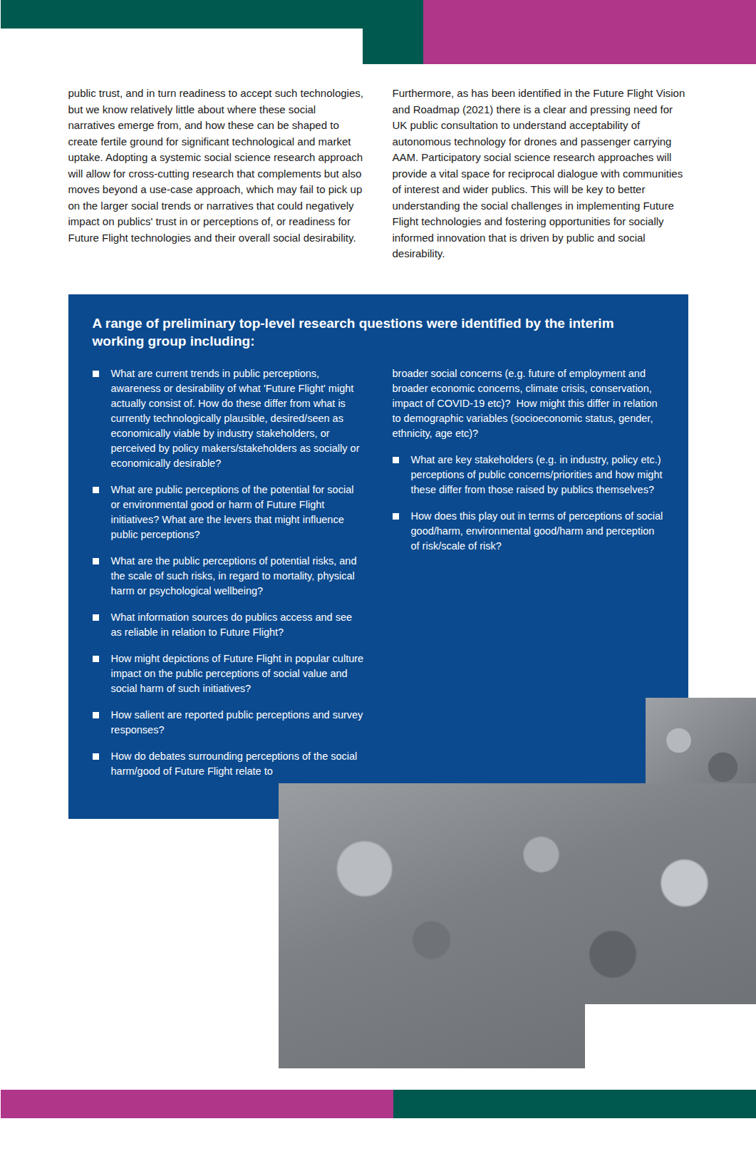public trust, and in turn readiness to accept such technologies, but we know relatively little about where these social narratives emerge from, and how these can be shaped to create fertile ground for significant technological and market uptake. Adopting a systemic social science research approach will allow for cross-cutting research that complements but also moves beyond a use-case approach, which may fail to pick up on the larger social trends or narratives that could negatively impact on publics' trust in or perceptions of, or readiness for Future Flight technologies and their overall social desirability.
Furthermore, as has been identified in the Future Flight Vision and Roadmap (2021) there is a clear and pressing need for UK public consultation to understand acceptability of autonomous technology for drones and passenger carrying AAM. Participatory social science research approaches will provide a vital space for reciprocal dialogue with communities of interest and wider publics. This will be key to better understanding the social challenges in implementing Future Flight technologies and fostering opportunities for socially informed innovation that is driven by public and social desirability.
A range of preliminary top-level research questions were identified by the interim working group including:
What are current trends in public perceptions, awareness or desirability of what 'Future Flight' might actually consist of. How do these differ from what is currently technologically plausible, desired/seen as economically viable by industry stakeholders, or perceived by policy makers/stakeholders as socially or economically desirable?
What are public perceptions of the potential for social or environmental good or harm of Future Flight initiatives? What are the levers that might influence public perceptions?
What are the public perceptions of potential risks, and the scale of such risks, in regard to mortality, physical harm or psychological wellbeing?
What information sources do publics access and see as reliable in relation to Future Flight?
How might depictions of Future Flight in popular culture impact on the public perceptions of social value and social harm of such initiatives?
How salient are reported public perceptions and survey responses?
How do debates surrounding perceptions of the social harm/good of Future Flight relate to
broader social concerns (e.g. future of employment and broader economic concerns, climate crisis, conservation, impact of COVID-19 etc)? How might this differ in relation to demographic variables (socioeconomic status, gender, ethnicity, age etc)?
What are key stakeholders (e.g. in industry, policy etc.) perceptions of public concerns/priorities and how might these differ from those raised by publics themselves?
How does this play out in terms of perceptions of social good/harm, environmental good/harm and perception of risk/scale of risk?
7